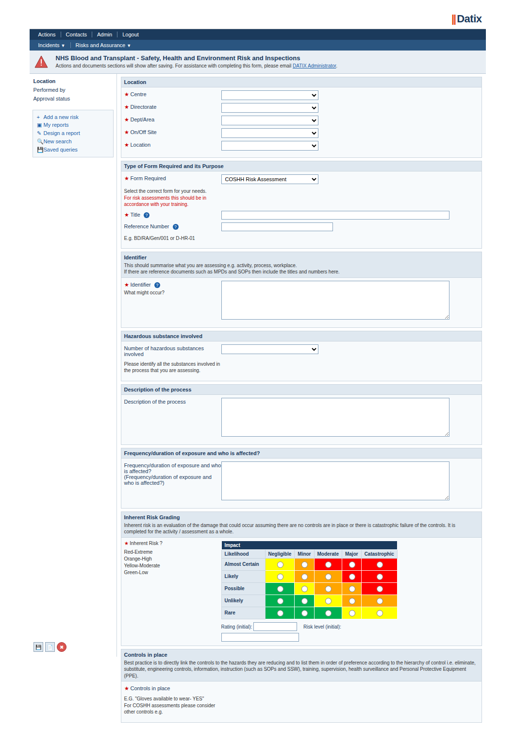||Datix
Actions Contacts Admin Logout
Incidents ▼Risks and Assurance ▼
NHS Blood and Transplant - Safety, Health and Environment Risk and Inspections
Actions and documents sections will show after saving. For assistance with completing this form, please email DATIX Administrator.
Location
Performed by
Approval status
+Add a new risk ▣My reports ✎Design a report 🔍New search 💾Saved queries
💾 📄 ✖
Location
★Centre
★Directorate
★Dept/Area
★On/Off Site
★Location
Type of Form Required and its Purpose
★Form Required
COSHH Risk Assessment
Select the correct form for your needs.
For risk assessments this should be in accordance with your training.
★Title ?
Reference Number ?
E.g. BD/RA/Gen/001 or D-HR-01
Identifier This should summarise what you are assessing e.g. activity, process, workplace.
If there are reference documents such as MPDs and SOPs then include the titles and numbers here.
★Identifier ?
What might occur?
Hazardous substance involved
Number of hazardous substances involved
Please identify all the substances involved in the process that you are assessing.
Description of the process
Description of the process
Frequency/duration of exposure and who is affected?
Frequency/duration of exposure and who is affected?
(Frequency/duration of exposure and who is affected?)
Inherent Risk Grading Inherent risk is an evaluation of the damage that could occur assuming there are no controls are in place or there is catastrophic failure of the controls. It is completed for the activity / assessment as a whole.
★ Inherent Risk ?
Red-Extreme
Orange-High
Yellow-Moderate
Green-Low
| Impact |
| --- |
| Likelihood | Negligible | Minor | Moderate | Major | Catastrophic |
| Almost Certain | | | | | |
| Likely | | | | | |
| Possible | | | | | |
| Unlikely | | | | | |
| Rare | | | | | |
Rating (initial): Risk level (initial):
Controls in place Best practice is to directly link the controls to the hazards they are reducing and to list them in order of preference according to the hierarchy of control i.e. eliminate, substitute, engineering controls, information, instruction (such as SOPs and SSW), training, supervision, health surveillance and Personal Protective Equipment (PPE).
★Controls in place
E.G. "Gloves available to wear- YES"
For COSHH assessments please consider other controls e.g.